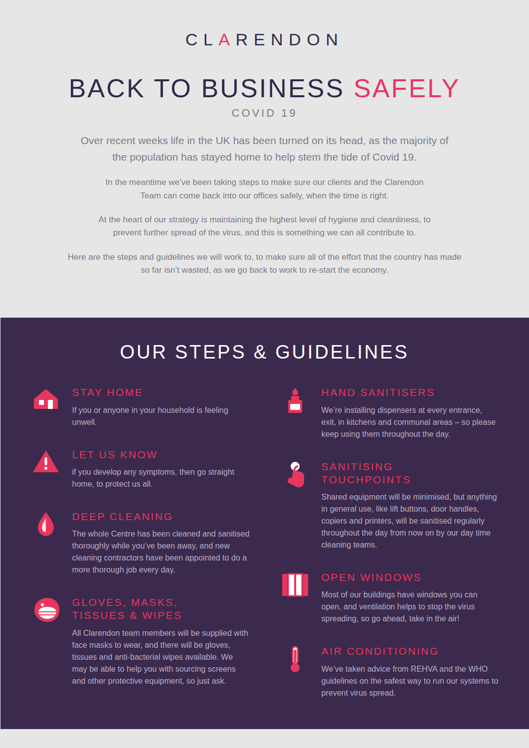CLARENDON
BACK TO BUSINESS SAFELY
COVID 19
Over recent weeks life in the UK has been turned on its head, as the majority of the population has stayed home to help stem the tide of Covid 19.
In the meantime we’ve been taking steps to make sure our clients and the Clarendon Team can come back into our offices safely, when the time is right.
At the heart of our strategy is maintaining the highest level of hygiene and cleanliness, to prevent further spread of the virus, and this is something we can all contribute to.
Here are the steps and guidelines we will work to, to make sure all of the effort that the country has made so far isn’t wasted, as we go back to work to re-start the economy.
OUR STEPS & GUIDELINES
Stay Home
If you or anyone in your household is feeling unwell.
Let Us Know
if you develop any symptoms, then go straight home, to protect us all.
Deep Cleaning
The whole Centre has been cleaned and sanitised thoroughly while you’ve been away, and new cleaning contractors have been appointed to do a more thorough job every day.
Gloves, Masks,
Tissues & Wipes
All Clarendon team members will be supplied with face masks to wear, and there will be gloves, tissues and anti-bacterial wipes available. We may be able to help you with sourcing screens and other protective equipment, so just ask.
Hand Sanitisers
We’re installing dispensers at every entrance, exit, in kitchens and communal areas – so please keep using them throughout the day.
Sanitising
Touchpoints
Shared equipment will be minimised, but anything in general use, like lift buttons, door handles, copiers and printers, will be sanitised regularly throughout the day from now on by our day time cleaning teams.
Open Windows
Most of our buildings have windows you can open, and ventilation helps to stop the virus spreading, so go ahead, take in the air!
Air Conditioning
We’ve taken advice from REHVA and the WHO guidelines on the safest way to run our systems to prevent virus spread.